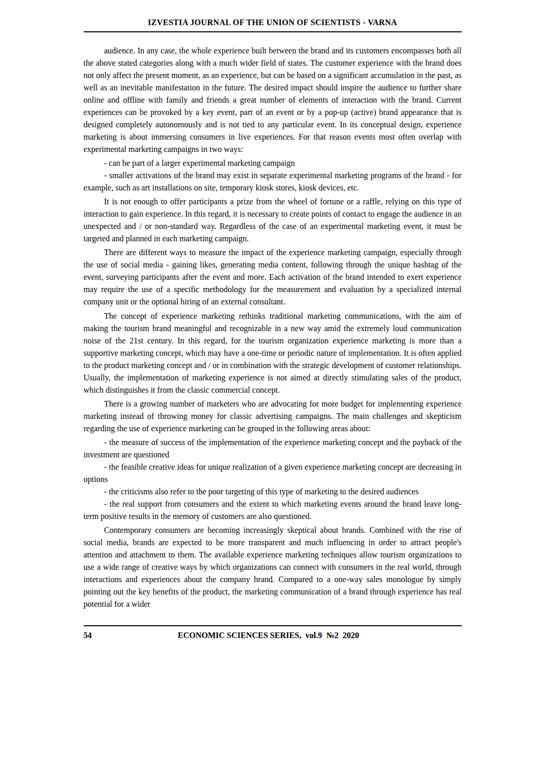IZVESTIA JOURNAL OF THE UNION OF SCIENTISTS - VARNA
audience. In any case, the whole experience built between the brand and its customers encompasses both all the above stated categories along with a much wider field of states. The customer experience with the brand does not only affect the present moment, as an experience, but can be based on a significant accumulation in the past, as well as an inevitable manifestation in the future. The desired impact should inspire the audience to further share online and offline with family and friends a great number of elements of interaction with the brand. Current experiences can be provoked by a key event, part of an event or by a pop-up (active) brand appearance that is designed completely autonomously and is not tied to any particular event. In its conceptual design, experience marketing is about immersing consumers in live experiences. For that reason events most often overlap with experimental marketing campaigns in two ways:
- can be part of a larger experimental marketing campaign
- smaller activations of the brand may exist in separate experimental marketing programs of the brand - for example, such as art installations on site, temporary kiosk stores, kiosk devices, etc.
It is not enough to offer participants a prize from the wheel of fortune or a raffle, relying on this type of interaction to gain experience. In this regard, it is necessary to create points of contact to engage the audience in an unexpected and / or non-standard way. Regardless of the case of an experimental marketing event, it must be targeted and planned in each marketing campaign.
There are different ways to measure the impact of the experience marketing campaign, especially through the use of social media - gaining likes, generating media content, following through the unique hashtag of the event, surveying participants after the event and more. Each activation of the brand intended to exert experience may require the use of a specific methodology for the measurement and evaluation by a specialized internal company unit or the optional hiring of an external consultant.
The concept of experience marketing rethinks traditional marketing communications, with the aim of making the tourism brand meaningful and recognizable in a new way amid the extremely loud communication noise of the 21st century. In this regard, for the tourism organization experience marketing is more than a supportive marketing concept, which may have a one-time or periodic nature of implementation. It is often applied to the product marketing concept and / or in combination with the strategic development of customer relationships. Usually, the implementation of marketing experience is not aimed at directly stimulating sales of the product, which distinguishes it from the classic commercial concept.
There is a growing number of marketers who are advocating for more budget for implementing experience marketing instead of throwing money for classic advertising campaigns. The main challenges and skepticism regarding the use of experience marketing can be grouped in the following areas about:
- the measure of success of the implementation of the experience marketing concept and the payback of the investment are questioned
- the feasible creative ideas for unique realization of a given experience marketing concept are decreasing in options
- the criticisms also refer to the poor targeting of this type of marketing to the desired audiences
- the real support from consumers and the extent to which marketing events around the brand leave long-term positive results in the memory of customers are also questioned.
Contemporary consumers are becoming increasingly skeptical about brands. Combined with the rise of social media, brands are expected to be more transparent and much influencing in order to attract people's attention and attachment to them. The available experience marketing techniques allow tourism organizations to use a wide range of creative ways by which organizations can connect with consumers in the real world, through interactions and experiences about the company brand. Compared to a one-way sales monologue by simply pointing out the key benefits of the product, the marketing communication of a brand through experience has real potential for a wider
54 ECONOMIC SCIENCES SERIES, vol.9 №2 2020